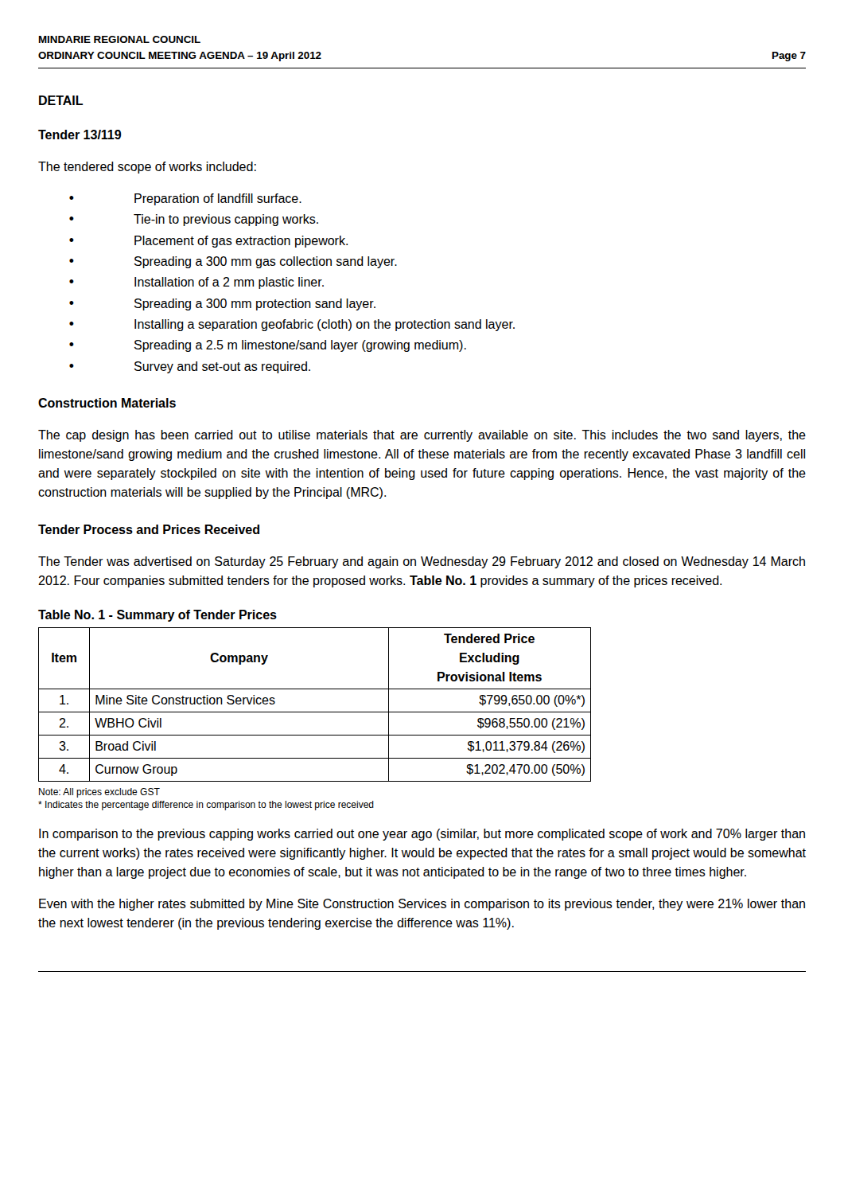MINDARIE REGIONAL COUNCIL
ORDINARY COUNCIL MEETING AGENDA – 19 April 2012
Page 7
DETAIL
Tender 13/119
The tendered scope of works included:
Preparation of landfill surface.
Tie-in to previous capping works.
Placement of gas extraction pipework.
Spreading a 300 mm gas collection sand layer.
Installation of a 2 mm plastic liner.
Spreading a 300 mm protection sand layer.
Installing a separation geofabric (cloth) on the protection sand layer.
Spreading a 2.5 m limestone/sand layer (growing medium).
Survey and set-out as required.
Construction Materials
The cap design has been carried out to utilise materials that are currently available on site. This includes the two sand layers, the limestone/sand growing medium and the crushed limestone. All of these materials are from the recently excavated Phase 3 landfill cell and were separately stockpiled on site with the intention of being used for future capping operations. Hence, the vast majority of the construction materials will be supplied by the Principal (MRC).
Tender Process and Prices Received
The Tender was advertised on Saturday 25 February and again on Wednesday 29 February 2012 and closed on Wednesday 14 March 2012. Four companies submitted tenders for the proposed works. Table No. 1 provides a summary of the prices received.
Table No. 1 - Summary of Tender Prices
| Item | Company | Tendered Price Excluding Provisional Items |
| --- | --- | --- |
| 1. | Mine Site Construction Services | $799,650.00 (0%*) |
| 2. | WBHO Civil | $968,550.00 (21%) |
| 3. | Broad Civil | $1,011,379.84 (26%) |
| 4. | Curnow Group | $1,202,470.00 (50%) |
Note: All prices exclude GST
* Indicates the percentage difference in comparison to the lowest price received
In comparison to the previous capping works carried out one year ago (similar, but more complicated scope of work and 70% larger than the current works) the rates received were significantly higher. It would be expected that the rates for a small project would be somewhat higher than a large project due to economies of scale, but it was not anticipated to be in the range of two to three times higher.
Even with the higher rates submitted by Mine Site Construction Services in comparison to its previous tender, they were 21% lower than the next lowest tenderer (in the previous tendering exercise the difference was 11%).